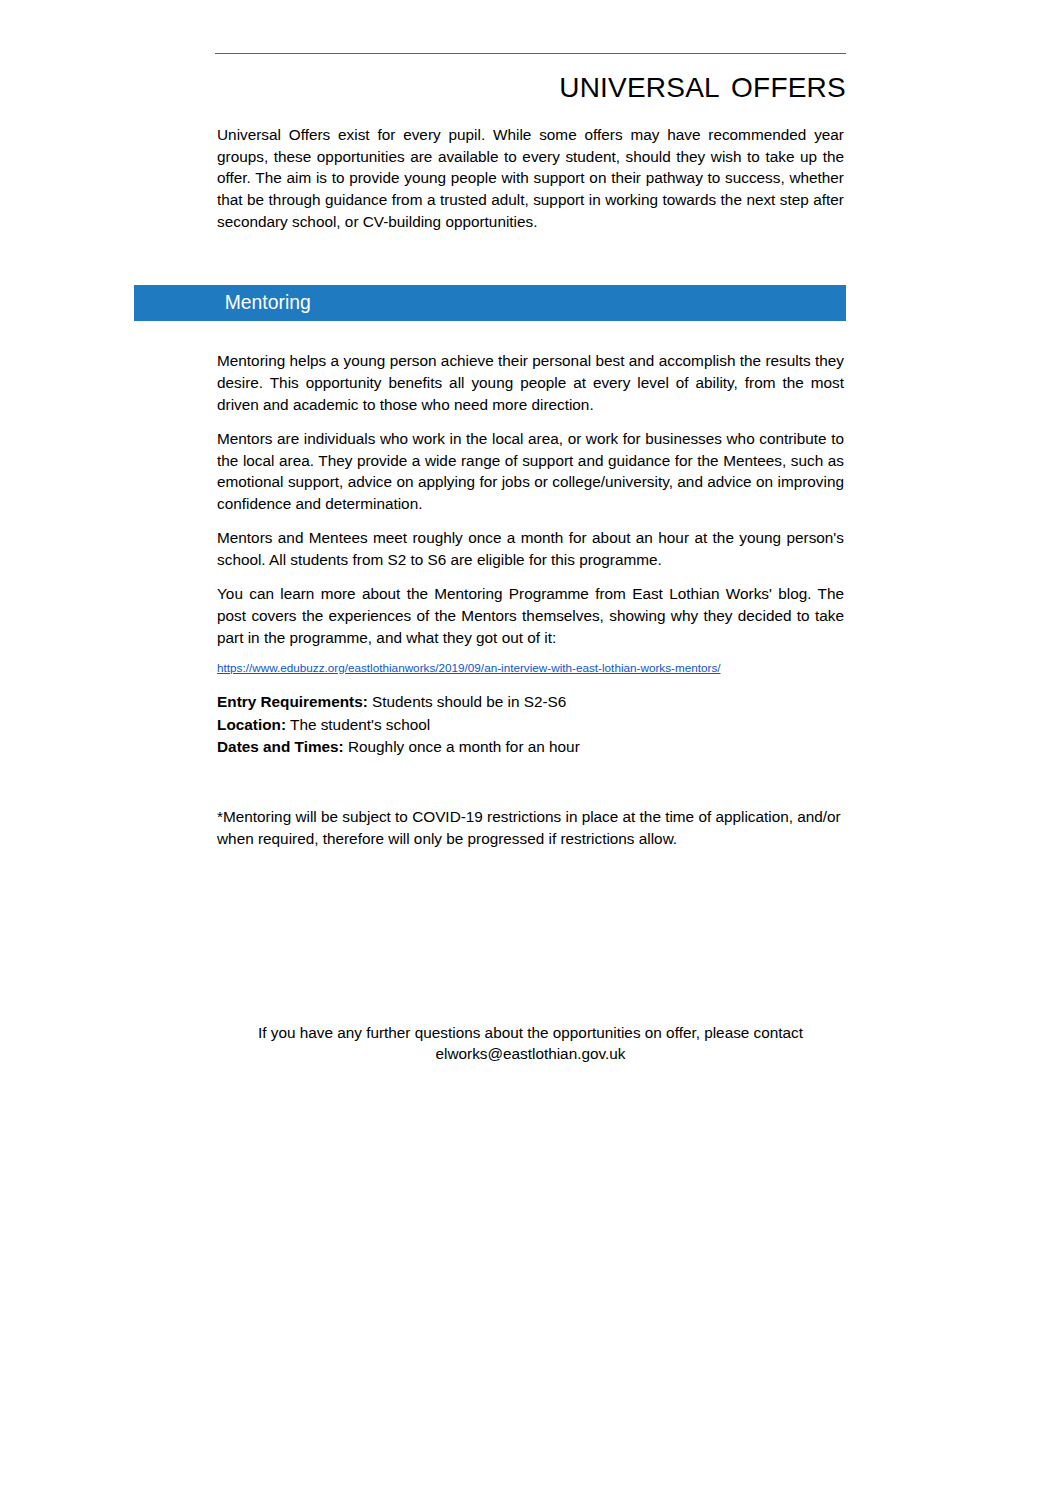Universal Offers
Universal Offers exist for every pupil. While some offers may have recommended year groups, these opportunities are available to every student, should they wish to take up the offer. The aim is to provide young people with support on their pathway to success, whether that be through guidance from a trusted adult, support in working towards the next step after secondary school, or CV-building opportunities.
Mentoring
Mentoring helps a young person achieve their personal best and accomplish the results they desire. This opportunity benefits all young people at every level of ability, from the most driven and academic to those who need more direction.
Mentors are individuals who work in the local area, or work for businesses who contribute to the local area. They provide a wide range of support and guidance for the Mentees, such as emotional support, advice on applying for jobs or college/university, and advice on improving confidence and determination.
Mentors and Mentees meet roughly once a month for about an hour at the young person's school. All students from S2 to S6 are eligible for this programme.
You can learn more about the Mentoring Programme from East Lothian Works' blog. The post covers the experiences of the Mentors themselves, showing why they decided to take part in the programme, and what they got out of it:
https://www.edubuzz.org/eastlothianworks/2019/09/an-interview-with-east-lothian-works-mentors/
Entry Requirements: Students should be in S2-S6
Location: The student's school
Dates and Times: Roughly once a month for an hour
*Mentoring will be subject to COVID-19 restrictions in place at the time of application, and/or when required, therefore will only be progressed if restrictions allow.
If you have any further questions about the opportunities on offer, please contact
elworks@eastlothian.gov.uk